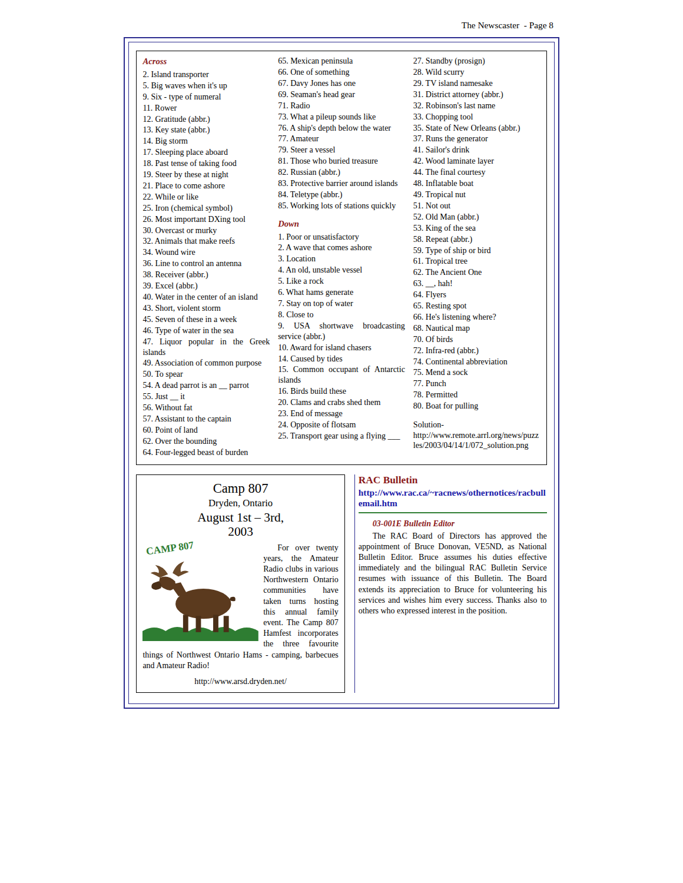The Newscaster - Page 8
Across
2. Island transporter
5. Big waves when it's up
9. Six - type of numeral
11. Rower
12. Gratitude (abbr.)
13. Key state (abbr.)
14. Big storm
17. Sleeping place aboard
18. Past tense of taking food
19. Steer by these at night
21. Place to come ashore
22. While or like
25. Iron (chemical symbol)
26. Most important DXing tool
30. Overcast or murky
32. Animals that make reefs
34. Wound wire
36. Line to control an antenna
38. Receiver (abbr.)
39. Excel (abbr.)
40. Water in the center of an island
43. Short, violent storm
45. Seven of these in a week
46. Type of water in the sea
47. Liquor popular in the Greek islands
49. Association of common purpose
50. To spear
54. A dead parrot is an __ parrot
55. Just __ it
56. Without fat
57. Assistant to the captain
60. Point of land
62. Over the bounding
64. Four-legged beast of burden
65. Mexican peninsula
66. One of something
67. Davy Jones has one
69. Seaman's head gear
71. Radio
73. What a pileup sounds like
76. A ship's depth below the water
77. Amateur
79. Steer a vessel
81. Those who buried treasure
82. Russian (abbr.)
83. Protective barrier around islands
84. Teletype (abbr.)
85. Working lots of stations quickly
Down
1. Poor or unsatisfactory
2. A wave that comes ashore
3. Location
4. An old, unstable vessel
5. Like a rock
6. What hams generate
7. Stay on top of water
8. Close to
9. USA shortwave broadcasting service (abbr.)
10. Award for island chasers
14. Caused by tides
15. Common occupant of Antarctic islands
16. Birds build these
20. Clams and crabs shed them
23. End of message
24. Opposite of flotsam
25. Transport gear using a flying ___
27. Standby (prosign)
28. Wild scurry
29. TV island namesake
31. District attorney (abbr.)
32. Robinson's last name
33. Chopping tool
35. State of New Orleans (abbr.)
37. Runs the generator
41. Sailor's drink
42. Wood laminate layer
44. The final courtesy
48. Inflatable boat
49. Tropical nut
51. Not out
52. Old Man (abbr.)
53. King of the sea
58. Repeat (abbr.)
59. Type of ship or bird
61. Tropical tree
62. The Ancient One
63. __, hah!
64. Flyers
65. Resting spot
66. He's listening where?
68. Nautical map
70. Of birds
72. Infra-red (abbr.)
74. Continental abbreviation
75. Mend a sock
77. Punch
78. Permitted
80. Boat for pulling
Solution-
http://www.remote.arrl.org/news/puzzles/2003/04/14/1/072_solution.png
Camp 807
Dryden, Ontario
August 1st – 3rd,
2003
CAMP 807
For over twenty years, the Amateur Radio clubs in various Northwestern Ontario communities have taken turns hosting this annual family event. The Camp 807 Hamfest incorporates the three favourite things of Northwest Ontario Hams - camping, barbecues and Amateur Radio!
http://www.arsd.dryden.net/
RAC Bulletin
http://www.rac.ca/~racnews/othernotices/racbullemail.htm
03-001E Bulletin Editor
The RAC Board of Directors has approved the appointment of Bruce Donovan, VE5ND, as National Bulletin Editor. Bruce assumes his duties effective immediately and the bilingual RAC Bulletin Service resumes with issuance of this Bulletin. The Board extends its appreciation to Bruce for volunteering his services and wishes him every success. Thanks also to others who expressed interest in the position.